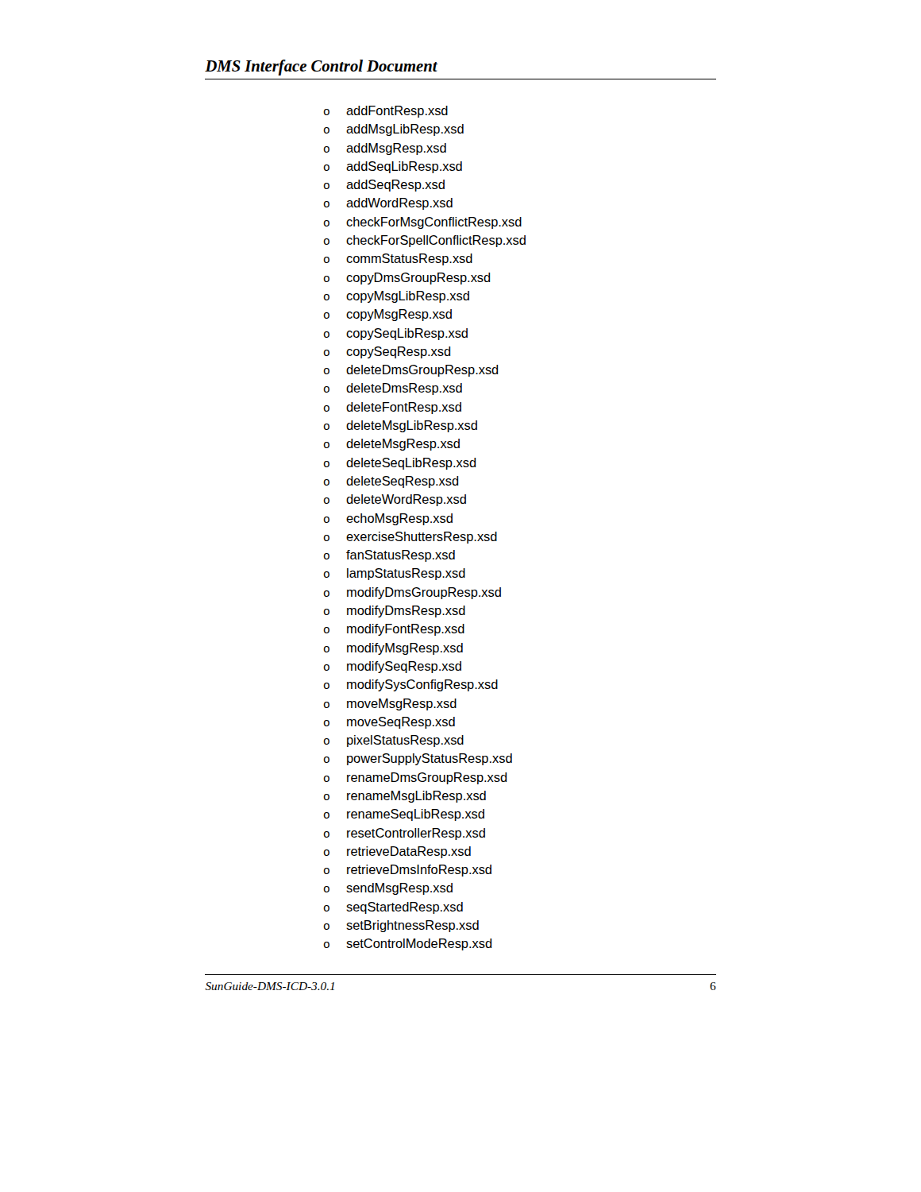DMS Interface Control Document
oaddFontResp.xsd
oaddMsgLibResp.xsd
oaddMsgResp.xsd
oaddSeqLibResp.xsd
oaddSeqResp.xsd
oaddWordResp.xsd
ocheckForMsgConflictResp.xsd
ocheckForSpellConflictResp.xsd
ocommStatusResp.xsd
ocopyDmsGroupResp.xsd
ocopyMsgLibResp.xsd
ocopyMsgResp.xsd
ocopySeqLibResp.xsd
ocopySeqResp.xsd
odeleteDmsGroupResp.xsd
odeleteDmsResp.xsd
odeleteFontResp.xsd
odeleteMsgLibResp.xsd
odeleteMsgResp.xsd
odeleteSeqLibResp.xsd
odeleteSeqResp.xsd
odeleteWordResp.xsd
oechoMsgResp.xsd
oexerciseShuttersResp.xsd
ofanStatusResp.xsd
olampStatusResp.xsd
omodifyDmsGroupResp.xsd
omodifyDmsResp.xsd
omodifyFontResp.xsd
omodifyMsgResp.xsd
omodifySeqResp.xsd
omodifySysConfigResp.xsd
omoveMsgResp.xsd
omoveSeqResp.xsd
opixelStatusResp.xsd
opowerSupplyStatusResp.xsd
orenameDmsGroupResp.xsd
orenameMsgLibResp.xsd
orenameSeqLibResp.xsd
oresetControllerResp.xsd
oretrieveDataResp.xsd
oretrieveDmsInfoResp.xsd
osendMsgResp.xsd
oseqStartedResp.xsd
osetBrightnessResp.xsd
osetControlModeResp.xsd
SunGuide-DMS-ICD-3.0.1 6